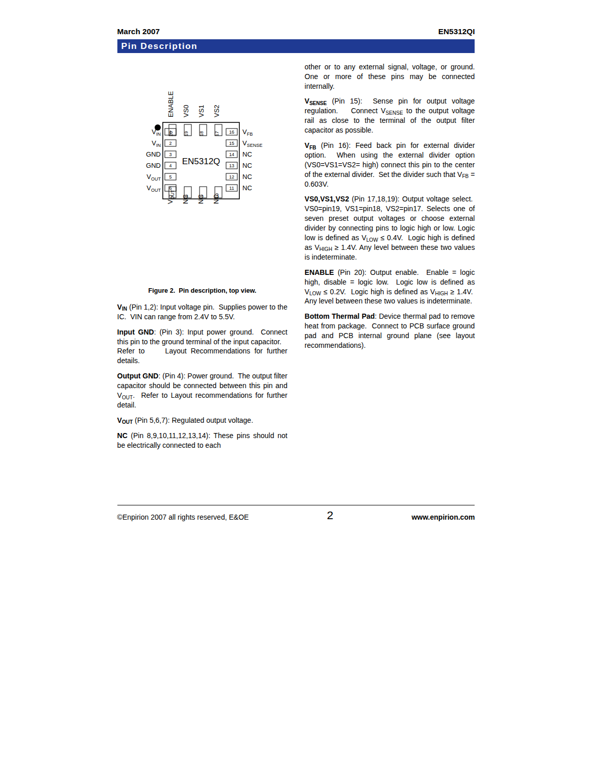March 2007
EN5312QI
Pin Description
ENABLE VS0 VS1 VS2 EN5312Q 20 19 18 17 1 2 3 4 5 6 VIN VIN GND GND VOUT VOUT 16 15 14 13 12 11 VFB VSENSE NC NC NC NC 7 8 9 10 VOUT NC NC NC
Figure 2. Pin description, top view.
VIN (Pin 1,2): Input voltage pin. Supplies power to the IC. VIN can range from 2.4V to 5.5V.
Input GND: (Pin 3): Input power ground. Connect this pin to the ground terminal of the input capacitor. Refer to Layout Recommendations for further details.
Output GND: (Pin 4): Power ground. The output filter capacitor should be connected between this pin and VOUT. Refer to Layout recommendations for further detail.
VOUT (Pin 5,6,7): Regulated output voltage.
NC (Pin 8,9,10,11,12,13,14): These pins should not be electrically connected to each
other or to any external signal, voltage, or ground. One or more of these pins may be connected internally.
VSENSE (Pin 15): Sense pin for output voltage regulation. Connect VSENSE to the output voltage rail as close to the terminal of the output filter capacitor as possible.
VFB (Pin 16): Feed back pin for external divider option. When using the external divider option (VS0=VS1=VS2= high) connect this pin to the center of the external divider. Set the divider such that VFB = 0.603V.
VS0,VS1,VS2 (Pin 17,18,19): Output voltage select. VS0=pin19, VS1=pin18, VS2=pin17. Selects one of seven preset output voltages or choose external divider by connecting pins to logic high or low. Logic low is defined as VLOW ≤ 0.4V. Logic high is defined as VHIGH ≥ 1.4V. Any level between these two values is indeterminate.
ENABLE (Pin 20): Output enable. Enable = logic high, disable = logic low. Logic low is defined as VLOW ≤ 0.2V. Logic high is defined as VHIGH ≥ 1.4V. Any level between these two values is indeterminate.
Bottom Thermal Pad: Device thermal pad to remove heat from package. Connect to PCB surface ground pad and PCB internal ground plane (see layout recommendations).
©Enpirion 2007 all rights reserved, E&OE
2
www.enpirion.com